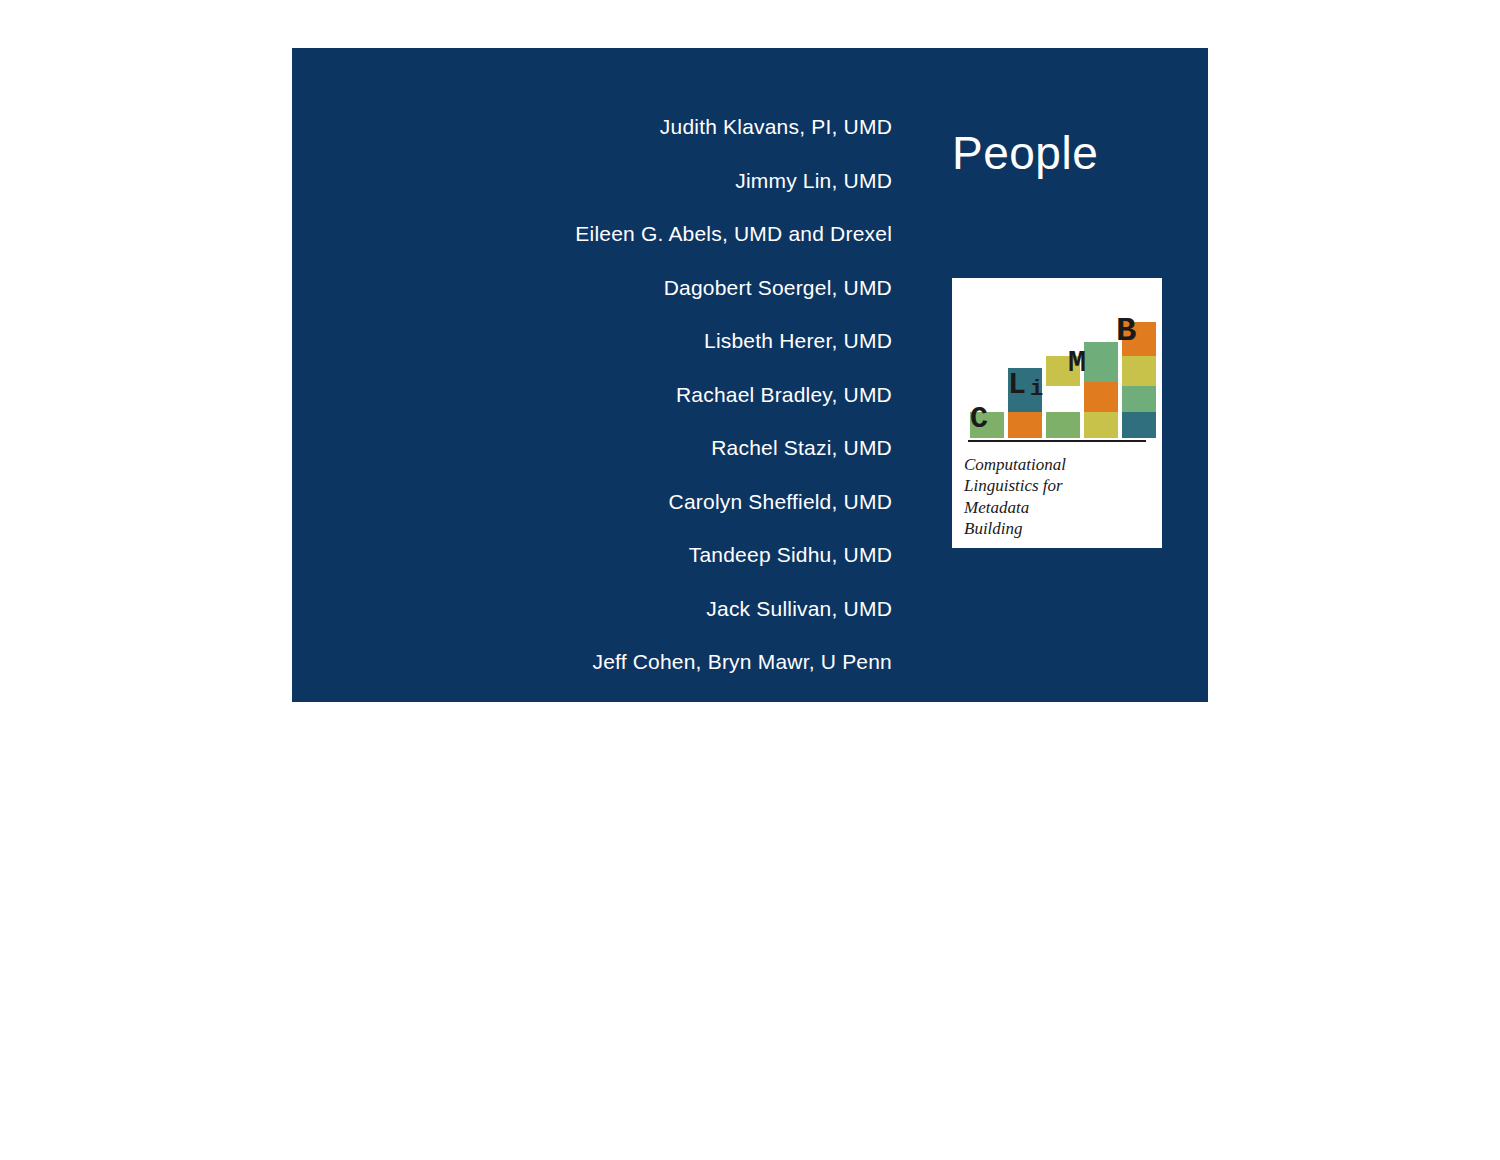People
Judith Klavans, PI, UMD
Jimmy Lin, UMD
Eileen G. Abels, UMD and Drexel
Dagobert Soergel, UMD
Lisbeth Herer, UMD
Rachael Bradley, UMD
Rachel Stazi, UMD
Carolyn Sheffield, UMD
Tandeep Sidhu, UMD
Jack Sullivan, UMD
Jeff Cohen, Bryn Mawr, U Penn
Laura Jenemann, Drexel
Joan Beaudoin, Drexel
Angela Giral, CU (ret)
Rebecca Passonneau, CU
Tae Yano, CU
C L i M B
Computational
Linguistics for
Metadata
Building